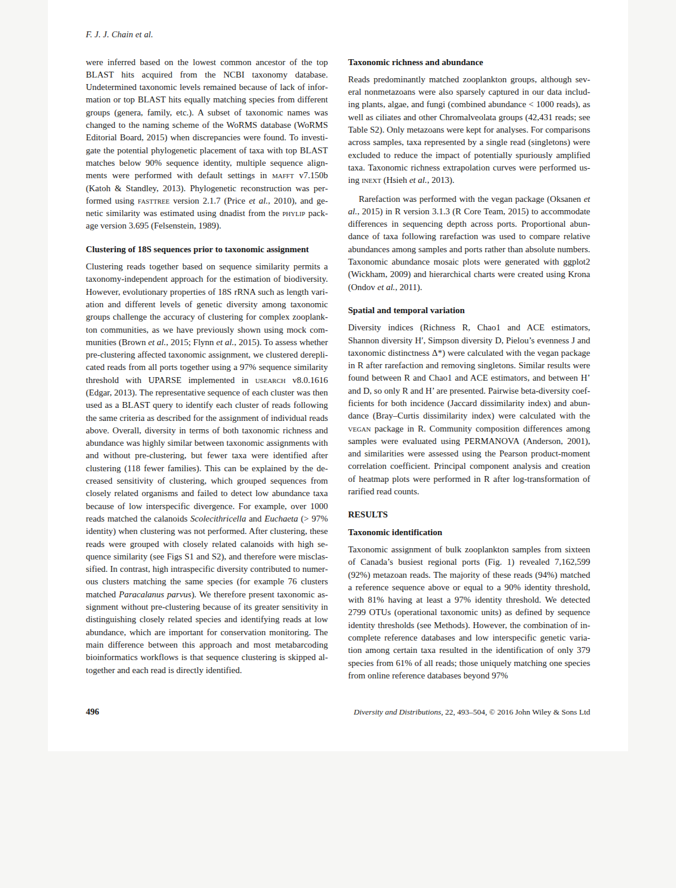F. J. J. Chain et al.
were inferred based on the lowest common ancestor of the top BLAST hits acquired from the NCBI taxonomy database. Undetermined taxonomic levels remained because of lack of information or top BLAST hits equally matching species from different groups (genera, family, etc.). A subset of taxonomic names was changed to the naming scheme of the WoRMS database (WoRMS Editorial Board, 2015) when discrepancies were found. To investigate the potential phylogenetic placement of taxa with top BLAST matches below 90% sequence identity, multiple sequence alignments were performed with default settings in mafft v7.150b (Katoh & Standley, 2013). Phylogenetic reconstruction was performed using fasttree version 2.1.7 (Price et al., 2010), and genetic similarity was estimated using dnadist from the phylip package version 3.695 (Felsenstein, 1989).
Clustering of 18S sequences prior to taxonomic assignment
Clustering reads together based on sequence similarity permits a taxonomy-independent approach for the estimation of biodiversity. However, evolutionary properties of 18S rRNA such as length variation and different levels of genetic diversity among taxonomic groups challenge the accuracy of clustering for complex zooplankton communities, as we have previously shown using mock communities (Brown et al., 2015; Flynn et al., 2015). To assess whether pre-clustering affected taxonomic assignment, we clustered dereplicated reads from all ports together using a 97% sequence similarity threshold with UPARSE implemented in usearch v8.0.1616 (Edgar, 2013). The representative sequence of each cluster was then used as a BLAST query to identify each cluster of reads following the same criteria as described for the assignment of individual reads above. Overall, diversity in terms of both taxonomic richness and abundance was highly similar between taxonomic assignments with and without pre-clustering, but fewer taxa were identified after clustering (118 fewer families). This can be explained by the decreased sensitivity of clustering, which grouped sequences from closely related organisms and failed to detect low abundance taxa because of low interspecific divergence. For example, over 1000 reads matched the calanoids Scolecithricella and Euchaeta (> 97% identity) when clustering was not performed. After clustering, these reads were grouped with closely related calanoids with high sequence similarity (see Figs S1 and S2), and therefore were misclassified. In contrast, high intraspecific diversity contributed to numerous clusters matching the same species (for example 76 clusters matched Paracalanus parvus). We therefore present taxonomic assignment without pre-clustering because of its greater sensitivity in distinguishing closely related species and identifying reads at low abundance, which are important for conservation monitoring. The main difference between this approach and most metabarcoding bioinformatics workflows is that sequence clustering is skipped altogether and each read is directly identified.
Taxonomic richness and abundance
Reads predominantly matched zooplankton groups, although several nonmetazoans were also sparsely captured in our data including plants, algae, and fungi (combined abundance < 1000 reads), as well as ciliates and other Chromalveolata groups (42,431 reads; see Table S2). Only metazoans were kept for analyses. For comparisons across samples, taxa represented by a single read (singletons) were excluded to reduce the impact of potentially spuriously amplified taxa. Taxonomic richness extrapolation curves were performed using inext (Hsieh et al., 2013).
Rarefaction was performed with the vegan package (Oksanen et al., 2015) in R version 3.1.3 (R Core Team, 2015) to accommodate differences in sequencing depth across ports. Proportional abundance of taxa following rarefaction was used to compare relative abundances among samples and ports rather than absolute numbers. Taxonomic abundance mosaic plots were generated with ggplot2 (Wickham, 2009) and hierarchical charts were created using Krona (Ondov et al., 2011).
Spatial and temporal variation
Diversity indices (Richness R, Chao1 and ACE estimators, Shannon diversity H′, Simpson diversity D, Pielou’s evenness J and taxonomic distinctness Δ*) were calculated with the vegan package in R after rarefaction and removing singletons. Similar results were found between R and Chao1 and ACE estimators, and between H’ and D, so only R and H’ are presented. Pairwise beta-diversity coefficients for both incidence (Jaccard dissimilarity index) and abundance (Bray–Curtis dissimilarity index) were calculated with the vegan package in R. Community composition differences among samples were evaluated using PERMANOVA (Anderson, 2001), and similarities were assessed using the Pearson product-moment correlation coefficient. Principal component analysis and creation of heatmap plots were performed in R after log-transformation of rarified read counts.
RESULTS
Taxonomic identification
Taxonomic assignment of bulk zooplankton samples from sixteen of Canada’s busiest regional ports (Fig. 1) revealed 7,162,599 (92%) metazoan reads. The majority of these reads (94%) matched a reference sequence above or equal to a 90% identity threshold, with 81% having at least a 97% identity threshold. We detected 2799 OTUs (operational taxonomic units) as defined by sequence identity thresholds (see Methods). However, the combination of incomplete reference databases and low interspecific genetic variation among certain taxa resulted in the identification of only 379 species from 61% of all reads; those uniquely matching one species from online reference databases beyond 97%
496
Diversity and Distributions, 22, 493–504, © 2016 John Wiley & Sons Ltd